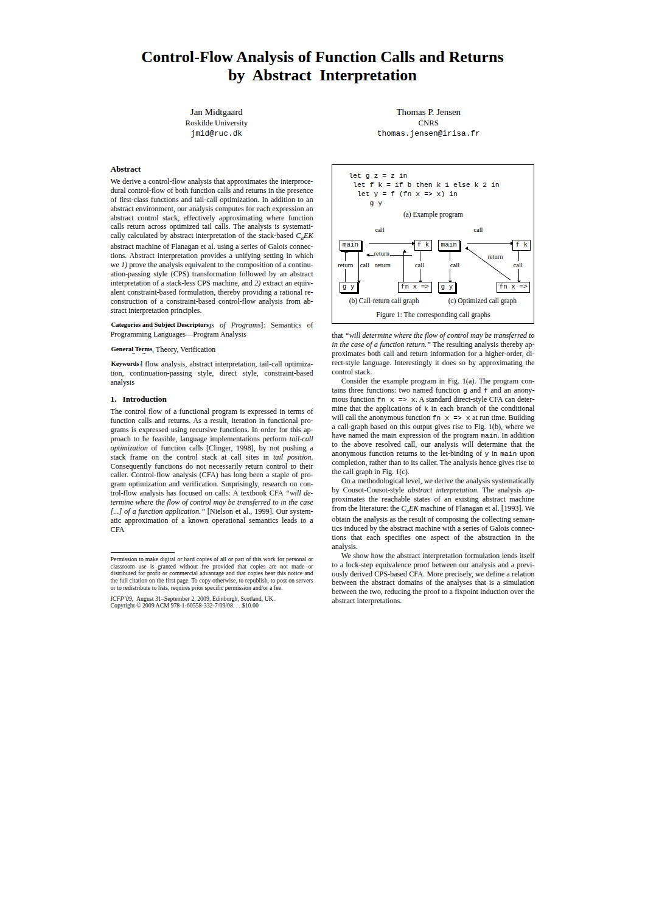Control-Flow Analysis of Function Calls and Returnsby Abstract Interpretation
| Jan Midtgaard Roskilde University jmid@ruc.dk | Thomas P. Jensen CNRS thomas.jensen@irisa.fr |
Abstract
We derive a control-flow analysis that approximates the interprocedural control-flow of both function calls and returns in the presence of first-class functions and tail-call optimization. In addition to an abstract environment, our analysis computes for each expression an abstract control stack, effectively approximating where function calls return across optimized tail calls. The analysis is systematically calculated by abstract interpretation of the stack-based Ca EK abstract machine of Flanagan et al. using a series of Galois connections. Abstract interpretation provides a unifying setting in which we 1) prove the analysis equivalent to the composition of a continuation-passing style (CPS) transformation followed by an abstract interpretation of a stack-less CPS machine, and 2) extract an equivalent constraint-based formulation, thereby providing a rational reconstruction of a constraint-based control-flow analysis from abstract interpretation principles.
Categories and Subject Descriptors F.3.2 [Logics and Meanings of Programs]: Semantics of Programming Languages—Program Analysis
General Terms Languages, Theory, Verification
Keywords Control flow analysis, abstract interpretation, tail-call optimization, continuation-passing style, direct style, constraint-based analysis
1. Introduction
The control flow of a functional program is expressed in terms of function calls and returns. As a result, iteration in functional programs is expressed using recursive functions. In order for this approach to be feasible, language implementations perform tail-call optimization of function calls [Clinger, 1998], by not pushing a stack frame on the control stack at call sites in tail position. Consequently functions do not necessarily return control to their caller. Control-flow analysis (CFA) has long been a staple of program optimization and verification. Surprisingly, research on control-flow analysis has focused on calls: A textbook CFA “will determine where the flow of control may be transferred to in the case [...] of a function application.” [Nielson et al., 1999]. Our systematic approximation of a known operational semantics leads to a CFA
Permission to make digital or hard copies of all or part of this work for personal or classroom use is granted without fee provided that copies are not made or distributed for profit or commercial advantage and that copies bear this notice and the full citation on the first page. To copy otherwise, to republish, to post on servers or to redistribute to lists, requires prior specific permission and/or a fee.
ICFP’09, August 31–September 2, 2009, Edinburgh, Scotland, UK.
Copyright © 2009 ACM 978-1-60558-332-7/09/08. . . $10.00
let g z = z in let f k = if b then k 1 else k 2 in let y = f (fn x => x) in g y
(a) Example program
main
f k
g y
fn x =>
call
return
return
call
return
call
(b) Call-return call graph
main
f k
g y
fn x =>
call
call
return
call
(c) Optimized call graph
Figure 1: The corresponding call graphs
that “will determine where the flow of control may be transferred to in the case of a function return.” The resulting analysis thereby approximates both call and return information for a higher-order, direct-style language. Interestingly it does so by approximating the control stack.
Consider the example program in Fig. 1(a). The program contains three functions: two named function g and f and an anonymous function fn x => x. A standard direct-style CFA can determine that the applications of k in each branch of the conditional will call the anonymous function fn x => x at run time. Building a call-graph based on this output gives rise to Fig. 1(b), where we have named the main expression of the program main. In addition to the above resolved call, our analysis will determine that the anonymous function returns to the let-binding of y in main upon completion, rather than to its caller. The analysis hence gives rise to the call graph in Fig. 1(c).
On a methodological level, we derive the analysis systematically by Cousot-Cousot-style abstract interpretation. The analysis approximates the reachable states of an existing abstract machine from the literature: the Ca EK machine of Flanagan et al. [1993]. We obtain the analysis as the result of composing the collecting semantics induced by the abstract machine with a series of Galois connections that each specifies one aspect of the abstraction in the analysis.
We show how the abstract interpretation formulation lends itself to a lock-step equivalence proof between our analysis and a previously derived CPS-based CFA. More precisely, we define a relation between the abstract domains of the analyses that is a simulation between the two, reducing the proof to a fixpoint induction over the abstract interpretations.